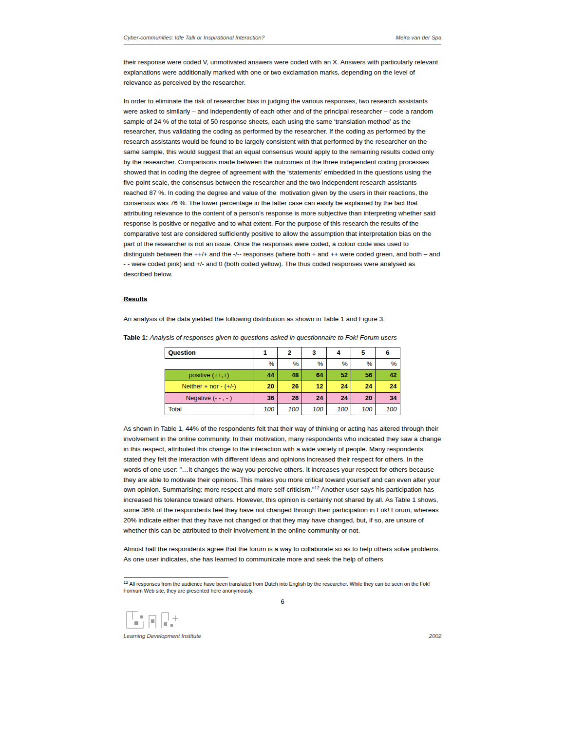Cyber-communities: Idle Talk or Inspirational Interaction?
Meira van der Spa
their response were coded V, unmotivated answers were coded with an X. Answers with particularly relevant explanations were additionally marked with one or two exclamation marks, depending on the level of relevance as perceived by the researcher.
In order to eliminate the risk of researcher bias in judging the various responses, two research assistants were asked to similarly – and independently of each other and of the principal researcher – code a random sample of 24 % of the total of 50 response sheets, each using the same ‘translation method’ as the researcher, thus validating the coding as performed by the researcher. If the coding as performed by the research assistants would be found to be largely consistent with that performed by the researcher on the same sample, this would suggest that an equal consensus would apply to the remaining results coded only by the researcher. Comparisons made between the outcomes of the three independent coding processes showed that in coding the degree of agreement with the ‘statements’ embedded in the questions using the five-point scale, the consensus between the researcher and the two independent research assistants reached 87 %. In coding the degree and value of the motivation given by the users in their reactions, the consensus was 76 %. The lower percentage in the latter case can easily be explained by the fact that attributing relevance to the content of a person’s response is more subjective than interpreting whether said response is positive or negative and to what extent. For the purpose of this research the results of the comparative test are considered sufficiently positive to allow the assumption that interpretation bias on the part of the researcher is not an issue. Once the responses were coded, a colour code was used to distinguish between the ++/+ and the -/-- responses (where both + and ++ were coded green, and both – and - - were coded pink) and +/- and 0 (both coded yellow). The thus coded responses were analysed as described below.
Results
An analysis of the data yielded the following distribution as shown in Table 1 and Figure 3.
Table 1: Analysis of responses given to questions asked in questionnaire to Fok! Forum users
| Question | 1 | 2 | 3 | 4 | 5 | 6 |
| | % | % | % | % | % | % |
| positive (++,+) | 44 | 48 | 64 | 52 | 56 | 42 |
| Neither + nor - (+/-) | 20 | 26 | 12 | 24 | 24 | 24 |
| Negative (- - , - ) | 36 | 26 | 24 | 24 | 20 | 34 |
| Total | 100 | 100 | 100 | 100 | 100 | 100 |
As shown in Table 1, 44% of the respondents felt that their way of thinking or acting has altered through their involvement in the online community. In their motivation, many respondents who indicated they saw a change in this respect, attributed this change to the interaction with a wide variety of people. Many respondents stated they felt the interaction with different ideas and opinions increased their respect for others. In the words of one user: "…It changes the way you perceive others. It increases your respect for others because they are able to motivate their opinions. This makes you more critical toward yourself and can even alter your own opinion. Summarising: more respect and more self-criticism."12 Another user says his participation has increased his tolerance toward others. However, this opinion is certainly not shared by all. As Table 1 shows, some 36% of the respondents feel they have not changed through their participation in Fok! Forum, whereas 20% indicate either that they have not changed or that they may have changed, but, if so, are unsure of whether this can be attributed to their involvement in the online community or not.
Almost half the respondents agree that the forum is a way to collaborate so as to help others solve problems. As one user indicates, she has learned to communicate more and seek the help of others
12 All responses from the audience have been translated from Dutch into English by the researcher. While they can be seen on the Fok! Formum Web site, they are presented here anonymously.
6
Learning Development Institute
2002